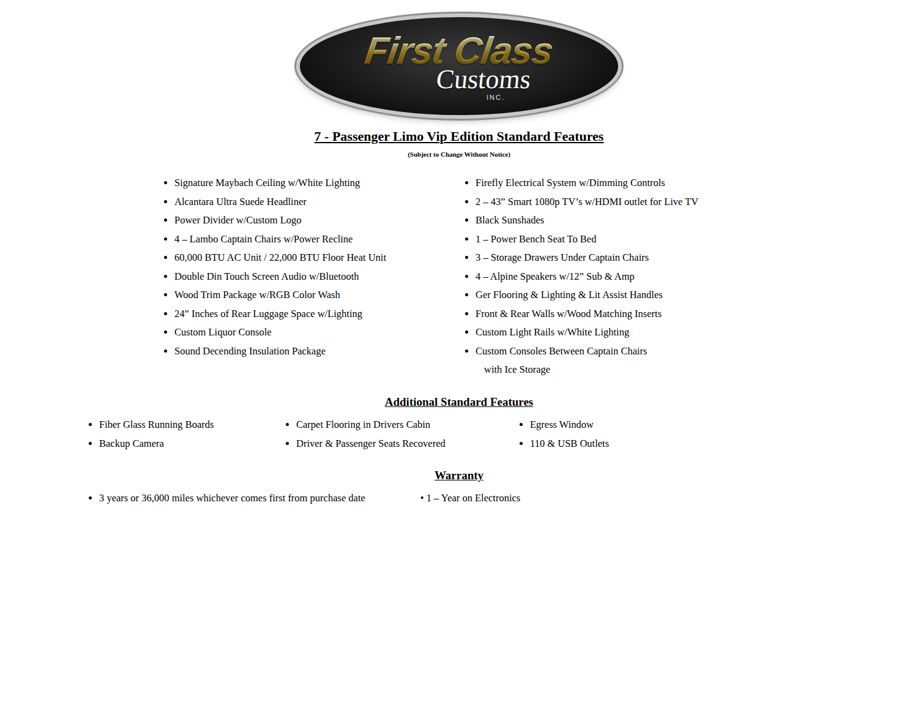First Class
Customs
INC.
7 - Passenger Limo Vip Edition Standard Features
(Subject to Change Without Notice)
Signature Maybach Ceiling w/White Lighting
Alcantara Ultra Suede Headliner
Power Divider w/Custom Logo
4 – Lambo Captain Chairs w/Power Recline
60,000 BTU AC Unit / 22,000 BTU Floor Heat Unit
Double Din Touch Screen Audio w/Bluetooth
Wood Trim Package w/RGB Color Wash
24” Inches of Rear Luggage Space w/Lighting
Custom Liquor Console
Sound Decending Insulation Package
Firefly Electrical System w/Dimming Controls
2 – 43” Smart 1080p TV’s w/HDMI outlet for Live TV
Black Sunshades
1 – Power Bench Seat To Bed
3 – Storage Drawers Under Captain Chairs
4 – Alpine Speakers w/12” Sub & Amp
Ger Flooring & Lighting & Lit Assist Handles
Front & Rear Walls w/Wood Matching Inserts
Custom Light Rails w/White Lighting
Custom Consoles Between Captain Chairswith Ice Storage
Additional Standard Features
Fiber Glass Running Boards
Backup Camera
Carpet Flooring in Drivers Cabin
Driver & Passenger Seats Recovered
Egress Window
110 & USB Outlets
Warranty
3 years or 36,000 miles whichever comes first from purchase date • 1 – Year on Electronics